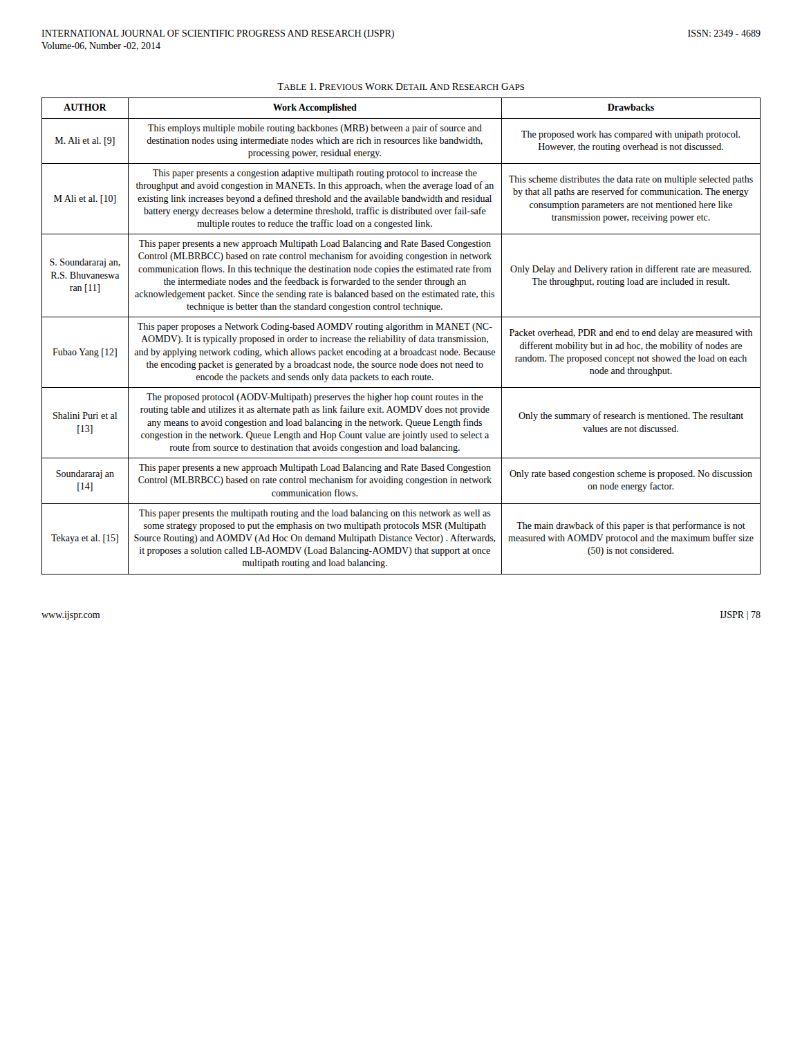INTERNATIONAL JOURNAL OF SCIENTIFIC PROGRESS AND RESEARCH (IJSPR)
Volume-06, Number -02, 2014
ISSN: 2349 - 4689
TABLE 1. PREVIOUS WORK DETAIL AND RESEARCH GAPS
| AUTHOR | Work Accomplished | Drawbacks |
| --- | --- | --- |
| M. Ali et al. [9] | This employs multiple mobile routing backbones (MRB) between a pair of source and destination nodes using intermediate nodes which are rich in resources like bandwidth, processing power, residual energy. | The proposed work has compared with unipath protocol. However, the routing overhead is not discussed. |
| M Ali et al. [10] | This paper presents a congestion adaptive multipath routing protocol to increase the throughput and avoid congestion in MANETs. In this approach, when the average load of an existing link increases beyond a defined threshold and the available bandwidth and residual battery energy decreases below a determine threshold, traffic is distributed over fail-safe multiple routes to reduce the traffic load on a congested link. | This scheme distributes the data rate on multiple selected paths by that all paths are reserved for communication. The energy consumption parameters are not mentioned here like transmission power, receiving power etc. |
| S. Soundararaj an, R.S. Bhuvaneswa ran [11] | This paper presents a new approach Multipath Load Balancing and Rate Based Congestion Control (MLBRBCC) based on rate control mechanism for avoiding congestion in network communication flows. In this technique the destination node copies the estimated rate from the intermediate nodes and the feedback is forwarded to the sender through an acknowledgement packet. Since the sending rate is balanced based on the estimated rate, this technique is better than the standard congestion control technique. | Only Delay and Delivery ration in different rate are measured. The throughput, routing load are included in result. |
| Fubao Yang [12] | This paper proposes a Network Coding-based AOMDV routing algorithm in MANET (NC-AOMDV). It is typically proposed in order to increase the reliability of data transmission, and by applying network coding, which allows packet encoding at a broadcast node. Because the encoding packet is generated by a broadcast node, the source node does not need to encode the packets and sends only data packets to each route. | Packet overhead, PDR and end to end delay are measured with different mobility but in ad hoc, the mobility of nodes are random. The proposed concept not showed the load on each node and throughput. |
| Shalini Puri et al [13] | The proposed protocol (AODV-Multipath) preserves the higher hop count routes in the routing table and utilizes it as alternate path as link failure exit. AOMDV does not provide any means to avoid congestion and load balancing in the network. Queue Length finds congestion in the network. Queue Length and Hop Count value are jointly used to select a route from source to destination that avoids congestion and load balancing. | Only the summary of research is mentioned. The resultant values are not discussed. |
| Soundararaj an [14] | This paper presents a new approach Multipath Load Balancing and Rate Based Congestion Control (MLBRBCC) based on rate control mechanism for avoiding congestion in network communication flows. | Only rate based congestion scheme is proposed. No discussion on node energy factor. |
| Tekaya et al. [15] | This paper presents the multipath routing and the load balancing on this network as well as some strategy proposed to put the emphasis on two multipath protocols MSR (Multipath Source Routing) and AOMDV (Ad Hoc On demand Multipath Distance Vector) . Afterwards, it proposes a solution called LB-AOMDV (Load Balancing-AOMDV) that support at once multipath routing and load balancing. | The main drawback of this paper is that performance is not measured with AOMDV protocol and the maximum buffer size (50) is not considered. |
www.ijspr.com
IJSPR | 78